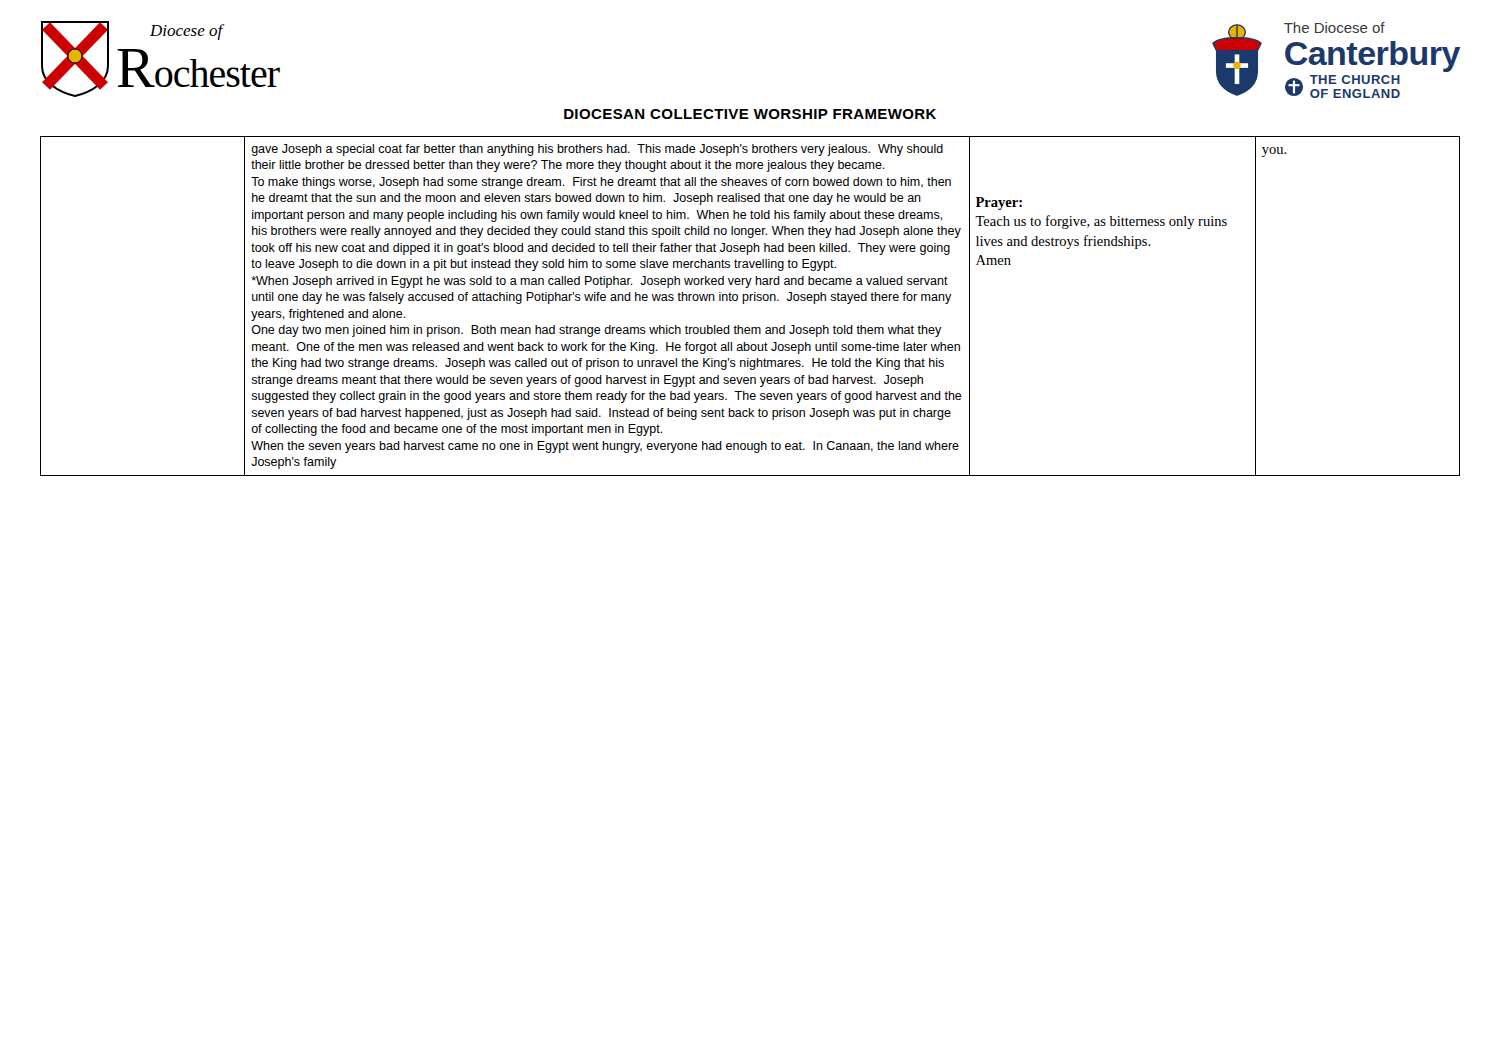Diocese of
Rochester
The Diocese of
Canterbury
THE CHURCH
OF ENGLAND
DIOCESAN COLLECTIVE WORSHIP FRAMEWORK
| | gave Joseph a special coat far better than anything his brothers had. This made Joseph's brothers very jealous. Why should their little brother be dressed better than they were? The more they thought about it the more jealous they became. To make things worse, Joseph had some strange dream. First he dreamt that all the sheaves of corn bowed down to him, then he dreamt that the sun and the moon and eleven stars bowed down to him. Joseph realised that one day he would be an important person and many people including his own family would kneel to him. When he told his family about these dreams, his brothers were really annoyed and they decided they could stand this spoilt child no longer. When they had Joseph alone they took off his new coat and dipped it in goat's blood and decided to tell their father that Joseph had been killed. They were going to leave Joseph to die down in a pit but instead they sold him to some slave merchants travelling to Egypt. *When Joseph arrived in Egypt he was sold to a man called Potiphar. Joseph worked very hard and became a valued servant until one day he was falsely accused of attaching Potiphar's wife and he was thrown into prison. Joseph stayed there for many years, frightened and alone. One day two men joined him in prison. Both mean had strange dreams which troubled them and Joseph told them what they meant. One of the men was released and went back to work for the King. He forgot all about Joseph until some-time later when the King had two strange dreams. Joseph was called out of prison to unravel the King's nightmares. He told the King that his strange dreams meant that there would be seven years of good harvest in Egypt and seven years of bad harvest. Joseph suggested they collect grain in the good years and store them ready for the bad years. The seven years of good harvest and the seven years of bad harvest happened, just as Joseph had said. Instead of being sent back to prison Joseph was put in charge of collecting the food and became one of the most important men in Egypt. When the seven years bad harvest came no one in Egypt went hungry, everyone had enough to eat. In Canaan, the land where Joseph's family | Prayer: Teach us to forgive, as bitterness only ruins lives and destroys friendships. Amen | you. |